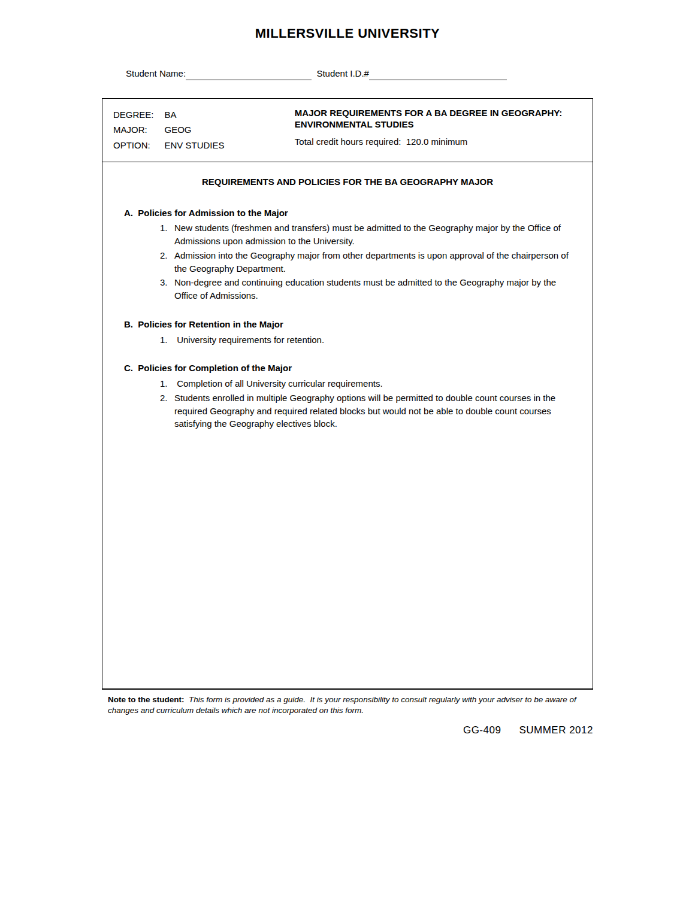MILLERSVILLE UNIVERSITY
Student Name: Student I.D.#
| DEGREE: | BA |
| MAJOR: | GEOG |
| OPTION: | ENV STUDIES |
MAJOR REQUIREMENTS FOR A BA DEGREE IN GEOGRAPHY: ENVIRONMENTAL STUDIES
Total credit hours required: 120.0 minimum
REQUIREMENTS AND POLICIES FOR THE BA GEOGRAPHY MAJOR
A. Policies for Admission to the Major
1. New students (freshmen and transfers) must be admitted to the Geography major by the Office of Admissions upon admission to the University.
2. Admission into the Geography major from other departments is upon approval of the chairperson of the Geography Department.
3. Non-degree and continuing education students must be admitted to the Geography major by the Office of Admissions.
B. Policies for Retention in the Major
1. University requirements for retention.
C. Policies for Completion of the Major
1. Completion of all University curricular requirements.
2. Students enrolled in multiple Geography options will be permitted to double count courses in the required Geography and required related blocks but would not be able to double count courses satisfying the Geography electives block.
Note to the student: This form is provided as a guide. It is your responsibility to consult regularly with your adviser to be aware of changes and curriculum details which are not incorporated on this form.
GG-409 SUMMER 2012